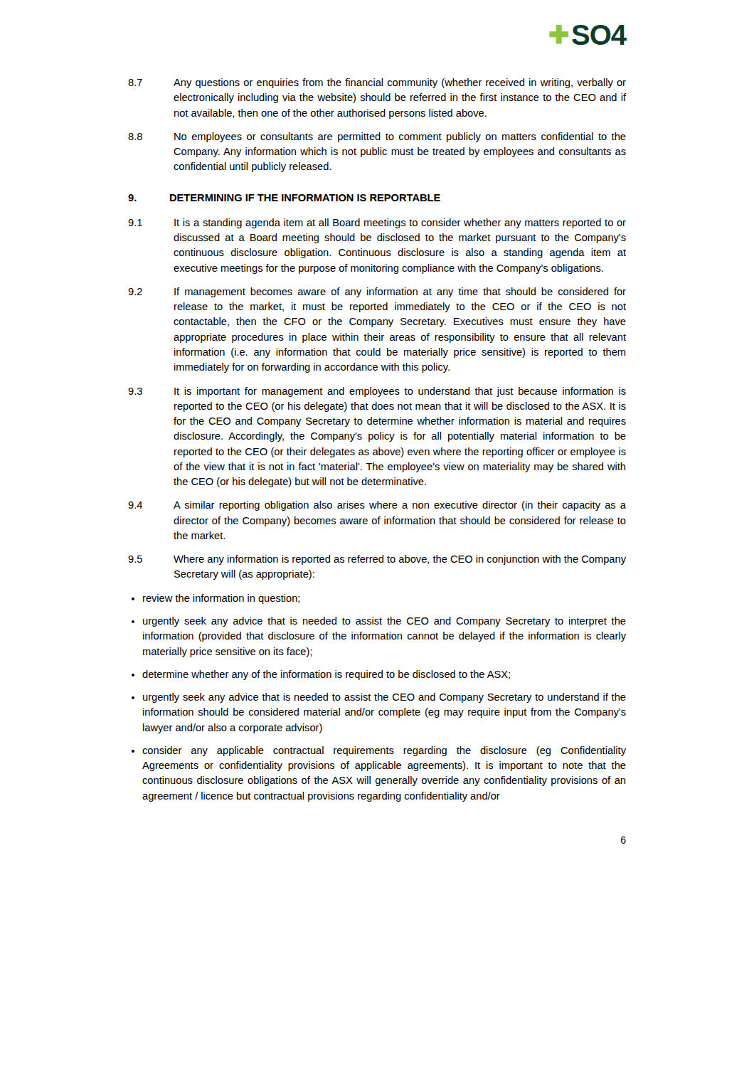✚SO4
8.7
Any questions or enquiries from the financial community (whether received in writing, verbally or electronically including via the website) should be referred in the first instance to the CEO and if not available, then one of the other authorised persons listed above.
8.8
No employees or consultants are permitted to comment publicly on matters confidential to the Company. Any information which is not public must be treated by employees and consultants as confidential until publicly released.
9. DETERMINING IF THE INFORMATION IS REPORTABLE
9.1
It is a standing agenda item at all Board meetings to consider whether any matters reported to or discussed at a Board meeting should be disclosed to the market pursuant to the Company's continuous disclosure obligation. Continuous disclosure is also a standing agenda item at executive meetings for the purpose of monitoring compliance with the Company's obligations.
9.2
If management becomes aware of any information at any time that should be considered for release to the market, it must be reported immediately to the CEO or if the CEO is not contactable, then the CFO or the Company Secretary. Executives must ensure they have appropriate procedures in place within their areas of responsibility to ensure that all relevant information (i.e. any information that could be materially price sensitive) is reported to them immediately for on forwarding in accordance with this policy.
9.3
It is important for management and employees to understand that just because information is reported to the CEO (or his delegate) that does not mean that it will be disclosed to the ASX. It is for the CEO and Company Secretary to determine whether information is material and requires disclosure. Accordingly, the Company's policy is for all potentially material information to be reported to the CEO (or their delegates as above) even where the reporting officer or employee is of the view that it is not in fact 'material'. The employee's view on materiality may be shared with the CEO (or his delegate) but will not be determinative.
9.4
A similar reporting obligation also arises where a non executive director (in their capacity as a director of the Company) becomes aware of information that should be considered for release to the market.
9.5
Where any information is reported as referred to above, the CEO in conjunction with the Company Secretary will (as appropriate):
review the information in question;
urgently seek any advice that is needed to assist the CEO and Company Secretary to interpret the information (provided that disclosure of the information cannot be delayed if the information is clearly materially price sensitive on its face);
determine whether any of the information is required to be disclosed to the ASX;
urgently seek any advice that is needed to assist the CEO and Company Secretary to understand if the information should be considered material and/or complete (eg may require input from the Company's lawyer and/or also a corporate advisor)
consider any applicable contractual requirements regarding the disclosure (eg Confidentiality Agreements or confidentiality provisions of applicable agreements). It is important to note that the continuous disclosure obligations of the ASX will generally override any confidentiality provisions of an agreement / licence but contractual provisions regarding confidentiality and/or
6